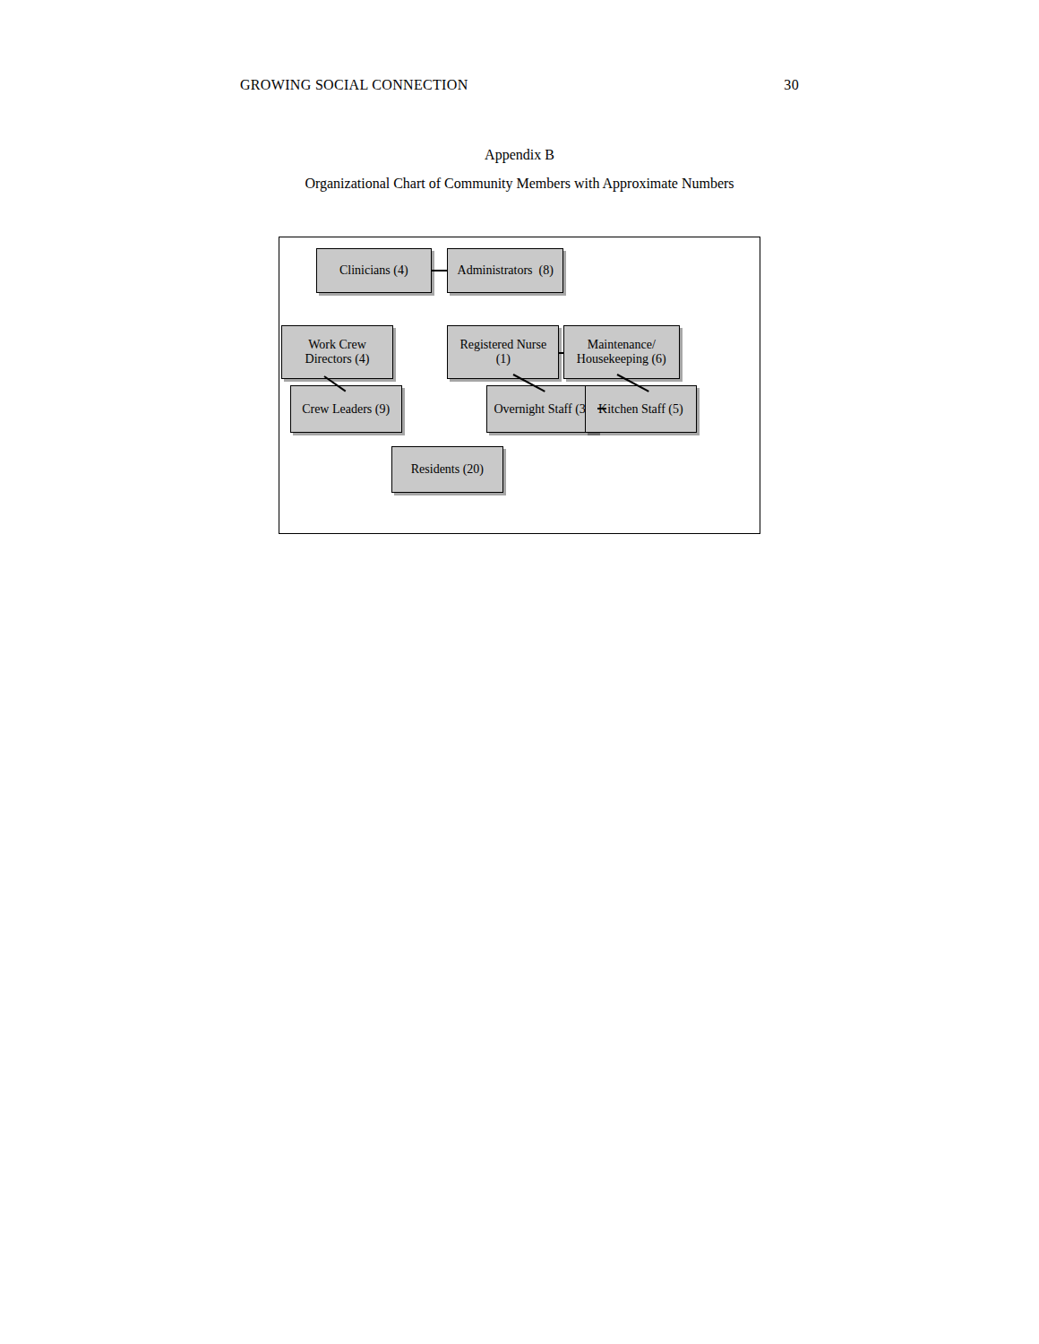Growing Social Connection
30
Appendix B
Organizational Chart of Community Members with Approximate Numbers
Clinicians (4)
Administrators (8)
Work Crew
Directors (4)
Registered Nurse (1)
Maintenance/
Housekeeping (6)
Crew Leaders (9)
Overnight Staff (3)
Kitchen Staff (5)
Residents (20)